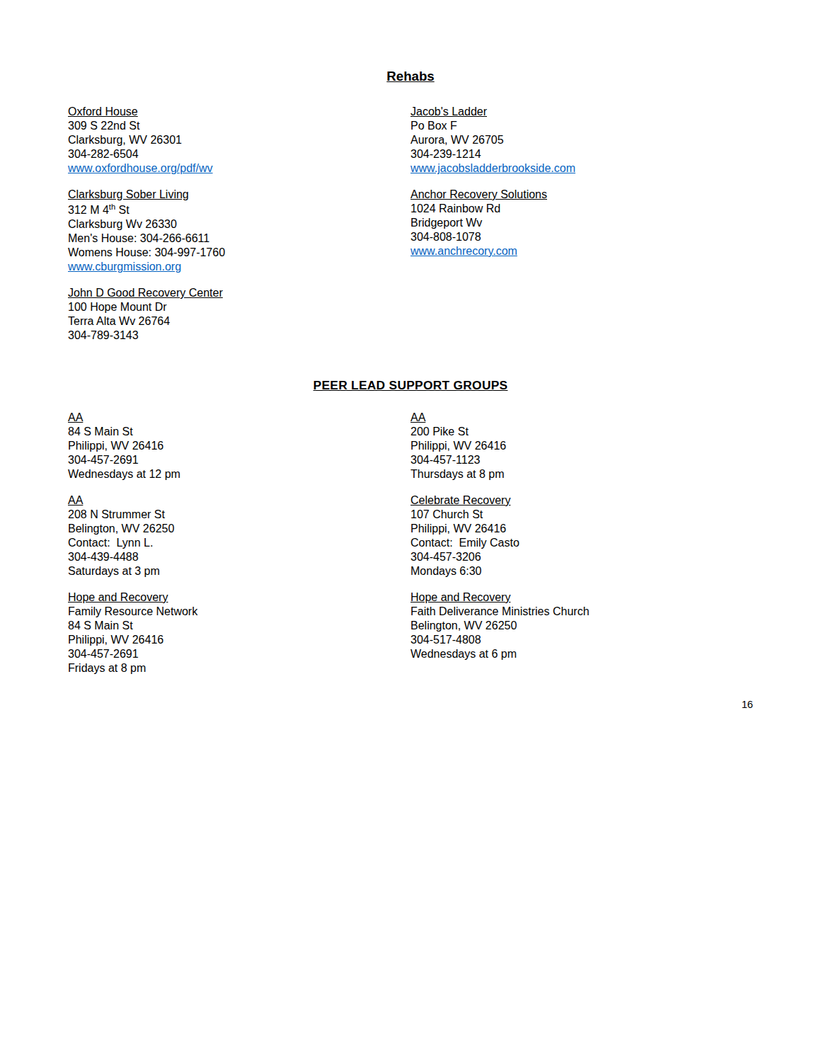Rehabs
| Oxford House 309 S 22nd St Clarksburg, WV 26301 304-282-6504 www.oxfordhouse.org/pdf/wv | Jacob's Ladder Po Box F Aurora, WV 26705 304-239-1214 www.jacobsladderbrookside.com |
| Clarksburg Sober Living 312 M 4 th St Clarksburg Wv 26330 Men's House: 304-266-6611 Womens House: 304-997-1760 www.cburgmission.org | Anchor Recovery Solutions 1024 Rainbow Rd Bridgeport Wv 304-808-1078 www.anchrecory.com |
| John D Good Recovery Center 100 Hope Mount Dr Terra Alta Wv 26764 304-789-3143 | |
PEER LEAD SUPPORT GROUPS
| AA 84 S Main St Philippi, WV 26416 304-457-2691 Wednesdays at 12 pm | AA 200 Pike St Philippi, WV 26416 304-457-1123 Thursdays at 8 pm |
| AA 208 N Strummer St Belington, WV 26250 Contact: Lynn L. 304-439-4488 Saturdays at 3 pm | Celebrate Recovery 107 Church St Philippi, WV 26416 Contact: Emily Casto 304-457-3206 Mondays 6:30 |
| Hope and Recovery Family Resource Network 84 S Main St Philippi, WV 26416 304-457-2691 Fridays at 8 pm | Hope and Recovery Faith Deliverance Ministries Church Belington, WV 26250 304-517-4808 Wednesdays at 6 pm |
16